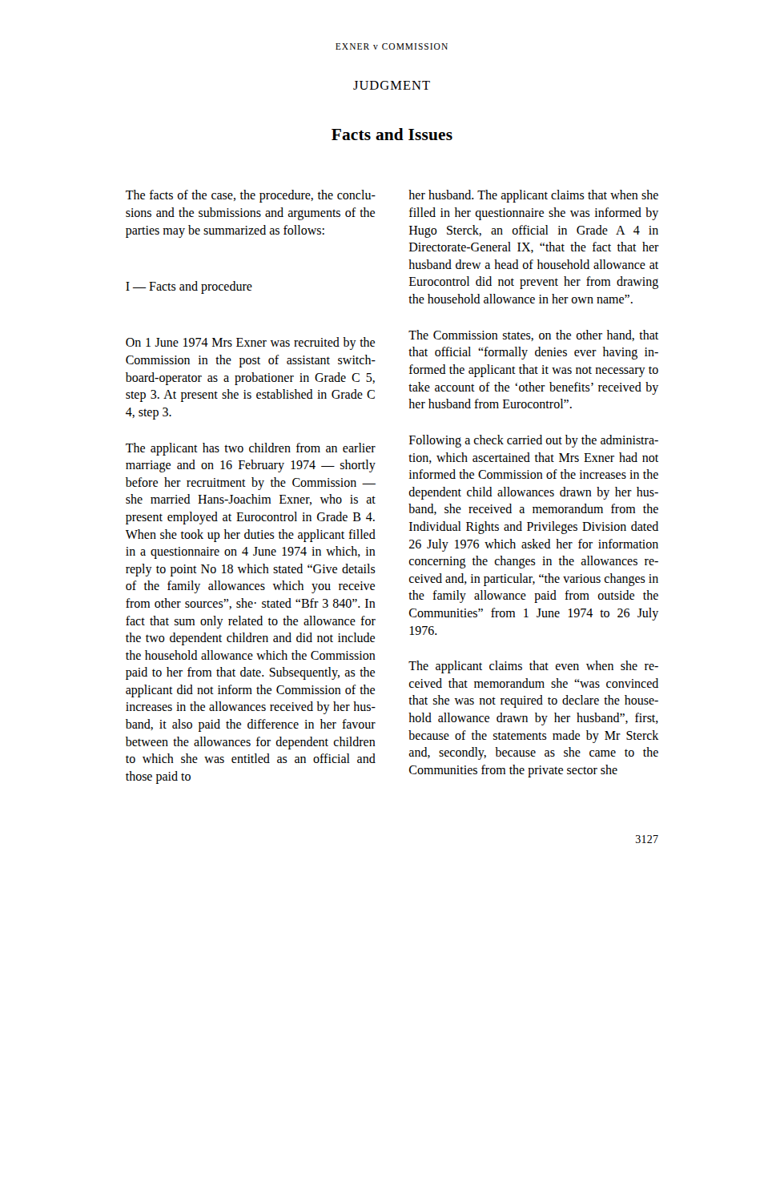EXNER v COMMISSION
JUDGMENT
Facts and Issues
The facts of the case, the procedure, the conclusions and the submissions and arguments of the parties may be summarized as follows:
I — Facts and procedure
On 1 June 1974 Mrs Exner was recruited by the Commission in the post of assistant switchboard-operator as a probationer in Grade C 5, step 3. At present she is established in Grade C 4, step 3.
The applicant has two children from an earlier marriage and on 16 February 1974 — shortly before her recruitment by the Commission — she married Hans-Joachim Exner, who is at present employed at Eurocontrol in Grade B 4. When she took up her duties the applicant filled in a questionnaire on 4 June 1974 in which, in reply to point No 18 which stated “Give details of the family allowances which you receive from other sources”, she· stated “Bfr 3 840”. In fact that sum only related to the allowance for the two dependent children and did not include the household allowance which the Commission paid to her from that date. Subsequently, as the applicant did not inform the Commission of the increases in the allowances received by her husband, it also paid the difference in her favour between the allowances for dependent children to which she was entitled as an official and those paid to
her husband. The applicant claims that when she filled in her questionnaire she was informed by Hugo Sterck, an official in Grade A 4 in Directorate-General IX, “that the fact that her husband drew a head of household allowance at Eurocontrol did not prevent her from drawing the household allowance in her own name”.
The Commission states, on the other hand, that that official “formally denies ever having informed the applicant that it was not necessary to take account of the ‘other benefits’ received by her husband from Eurocontrol”.
Following a check carried out by the administration, which ascertained that Mrs Exner had not informed the Commission of the increases in the dependent child allowances drawn by her husband, she received a memorandum from the Individual Rights and Privileges Division dated 26 July 1976 which asked her for information concerning the changes in the allowances received and, in particular, “the various changes in the family allowance paid from outside the Communities” from 1 June 1974 to 26 July 1976.
The applicant claims that even when she received that memorandum she “was convinced that she was not required to declare the household allowance drawn by her husband”, first, because of the statements made by Mr Sterck and, secondly, because as she came to the Communities from the private sector she
3127